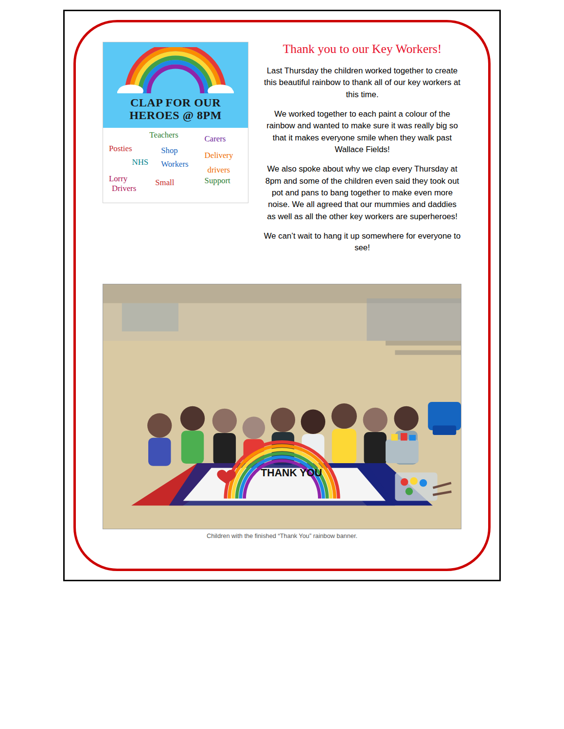CLAP FOR OUR
HEROES @ 8PM
Teachers Carers Posties Shop Delivery NHS Workers drivers Lorry Small Support Drivers
Thank you to our Key Workers!
Last Thursday the children worked together to create this beautiful rainbow to thank all of our key workers at this time.
We worked together to each paint a colour of the rainbow and wanted to make sure it was really big so that it makes everyone smile when they walk past Wallace Fields!
We also spoke about why we clap every Thursday at 8pm and some of the children even said they took out pot and pans to bang together to make even more noise. We all agreed that our mummies and daddies as well as all the other key workers are superheroes!
We can’t wait to hang it up somewhere for everyone to see!
THANK YOU
Children with the finished “Thank You” rainbow banner.